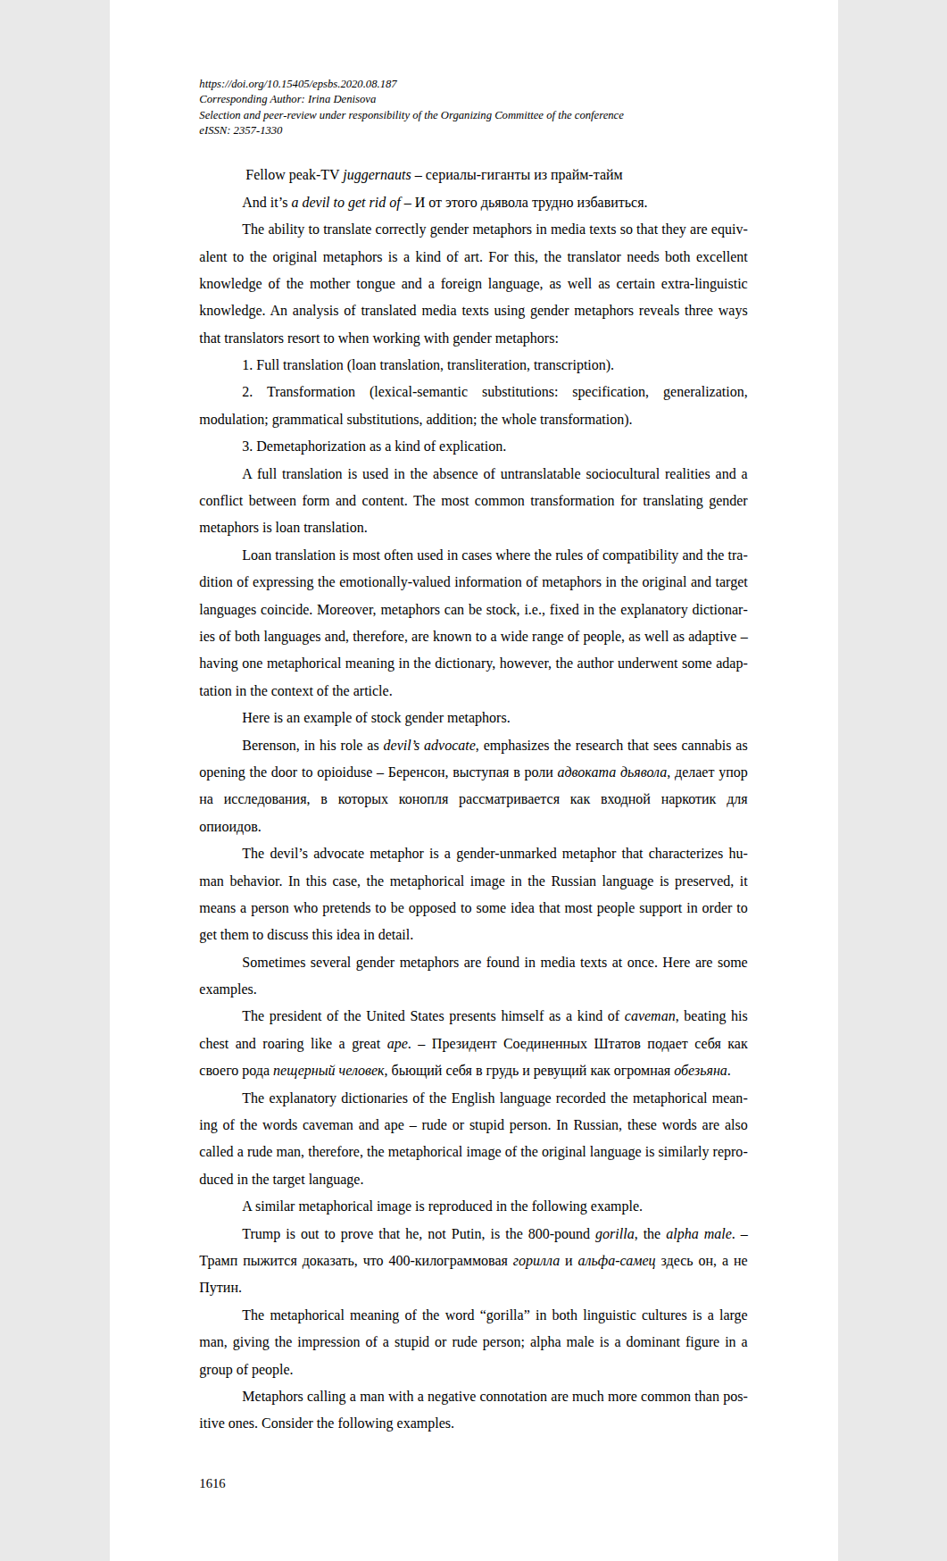https://doi.org/10.15405/epsbs.2020.08.187 Corresponding Author: Irina Denisova Selection and peer-review under responsibility of the Organizing Committee of the conference eISSN: 2357-1330
Fellow peak-TV juggernauts – сериалы-гиганты из прайм-тайм
And it’s a devil to get rid of – И от этого дьявола трудно избавиться.
The ability to translate correctly gender metaphors in media texts so that they are equivalent to the original metaphors is a kind of art. For this, the translator needs both excellent knowledge of the mother tongue and a foreign language, as well as certain extra-linguistic knowledge. An analysis of translated media texts using gender metaphors reveals three ways that translators resort to when working with gender metaphors:
1. Full translation (loan translation, transliteration, transcription).
2. Transformation (lexical-semantic substitutions: specification, generalization, modulation; grammatical substitutions, addition; the whole transformation).
3. Demetaphorization as a kind of explication.
A full translation is used in the absence of untranslatable sociocultural realities and a conflict between form and content. The most common transformation for translating gender metaphors is loan translation.
Loan translation is most often used in cases where the rules of compatibility and the tradition of expressing the emotionally-valued information of metaphors in the original and target languages coincide. Moreover, metaphors can be stock, i.e., fixed in the explanatory dictionaries of both languages and, therefore, are known to a wide range of people, as well as adaptive – having one metaphorical meaning in the dictionary, however, the author underwent some adaptation in the context of the article.
Here is an example of stock gender metaphors.
Berenson, in his role as devil’s advocate, emphasizes the research that sees cannabis as opening the door to opioiduse – Беренсон, выступая в роли адвоката дьявола, делает упор на исследования, в которых конопля рассматривается как входной наркотик для опиоидов.
The devil’s advocate metaphor is a gender-unmarked metaphor that characterizes human behavior. In this case, the metaphorical image in the Russian language is preserved, it means a person who pretends to be opposed to some idea that most people support in order to get them to discuss this idea in detail.
Sometimes several gender metaphors are found in media texts at once. Here are some examples.
The president of the United States presents himself as a kind of caveman, beating his chest and roaring like a great ape. – Президент Соединенных Штатов подает себя как своего рода пещерный человек, бьющий себя в грудь и ревущий как огромная обезьяна.
The explanatory dictionaries of the English language recorded the metaphorical meaning of the words caveman and ape – rude or stupid person. In Russian, these words are also called a rude man, therefore, the metaphorical image of the original language is similarly reproduced in the target language.
A similar metaphorical image is reproduced in the following example.
Trump is out to prove that he, not Putin, is the 800-pound gorilla, the alpha male. – Трамп пыжится доказать, что 400-килограммовая горилла и альфа-самец здесь он, а не Путин.
The metaphorical meaning of the word “gorilla” in both linguistic cultures is a large man, giving the impression of a stupid or rude person; alpha male is a dominant figure in a group of people.
Metaphors calling a man with a negative connotation are much more common than positive ones. Consider the following examples.
1616